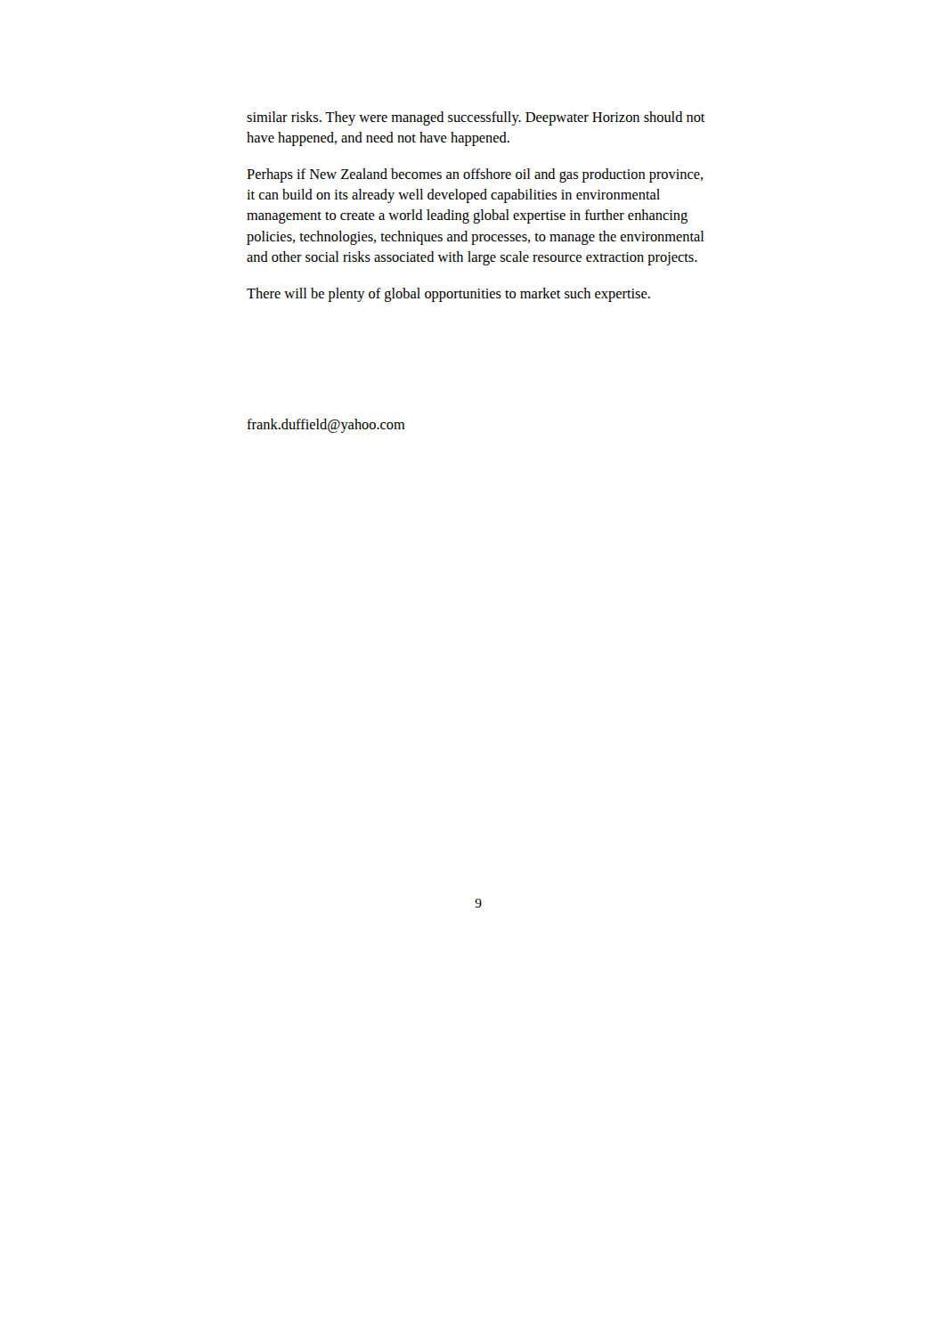similar risks. They were managed successfully. Deepwater Horizon should not have happened, and need not have happened.
Perhaps if New Zealand becomes an offshore oil and gas production province, it can build on its already well developed capabilities in environmental management to create a world leading global expertise in further enhancing policies, technologies, techniques and processes, to manage the environmental and other social risks associated with large scale resource extraction projects.
There will be plenty of global opportunities to market such expertise.
frank.duffield@yahoo.com
9